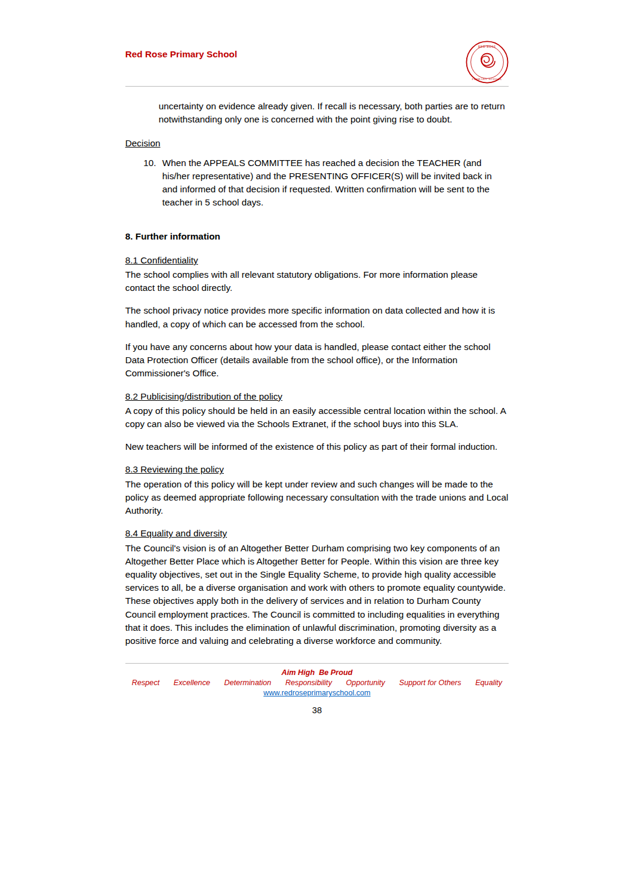Red Rose Primary School
RED ROSE PRIMARY SCHOOL
uncertainty on evidence already given. If recall is necessary, both parties are to return notwithstanding only one is concerned with the point giving rise to doubt.
Decision
When the APPEALS COMMITTEE has reached a decision the TEACHER (and his/her representative) and the PRESENTING OFFICER(S) will be invited back in and informed of that decision if requested. Written confirmation will be sent to the teacher in 5 school days.
8. Further information
8.1 Confidentiality
The school complies with all relevant statutory obligations. For more information please contact the school directly.
The school privacy notice provides more specific information on data collected and how it is handled, a copy of which can be accessed from the school.
If you have any concerns about how your data is handled, please contact either the school Data Protection Officer (details available from the school office), or the Information Commissioner's Office.
8.2 Publicising/distribution of the policy
A copy of this policy should be held in an easily accessible central location within the school. A copy can also be viewed via the Schools Extranet, if the school buys into this SLA.
New teachers will be informed of the existence of this policy as part of their formal induction.
8.3 Reviewing the policy
The operation of this policy will be kept under review and such changes will be made to the policy as deemed appropriate following necessary consultation with the trade unions and Local Authority.
8.4 Equality and diversity
The Council's vision is of an Altogether Better Durham comprising two key components of an Altogether Better Place which is Altogether Better for People. Within this vision are three key equality objectives, set out in the Single Equality Scheme, to provide high quality accessible services to all, be a diverse organisation and work with others to promote equality countywide. These objectives apply both in the delivery of services and in relation to Durham County Council employment practices. The Council is committed to including equalities in everything that it does. This includes the elimination of unlawful discrimination, promoting diversity as a positive force and valuing and celebrating a diverse workforce and community.
Aim High Be Proud
Respect Excellence Determination Responsibility Opportunity Support for Others Equality
www.redroseprimaryschool.com
38